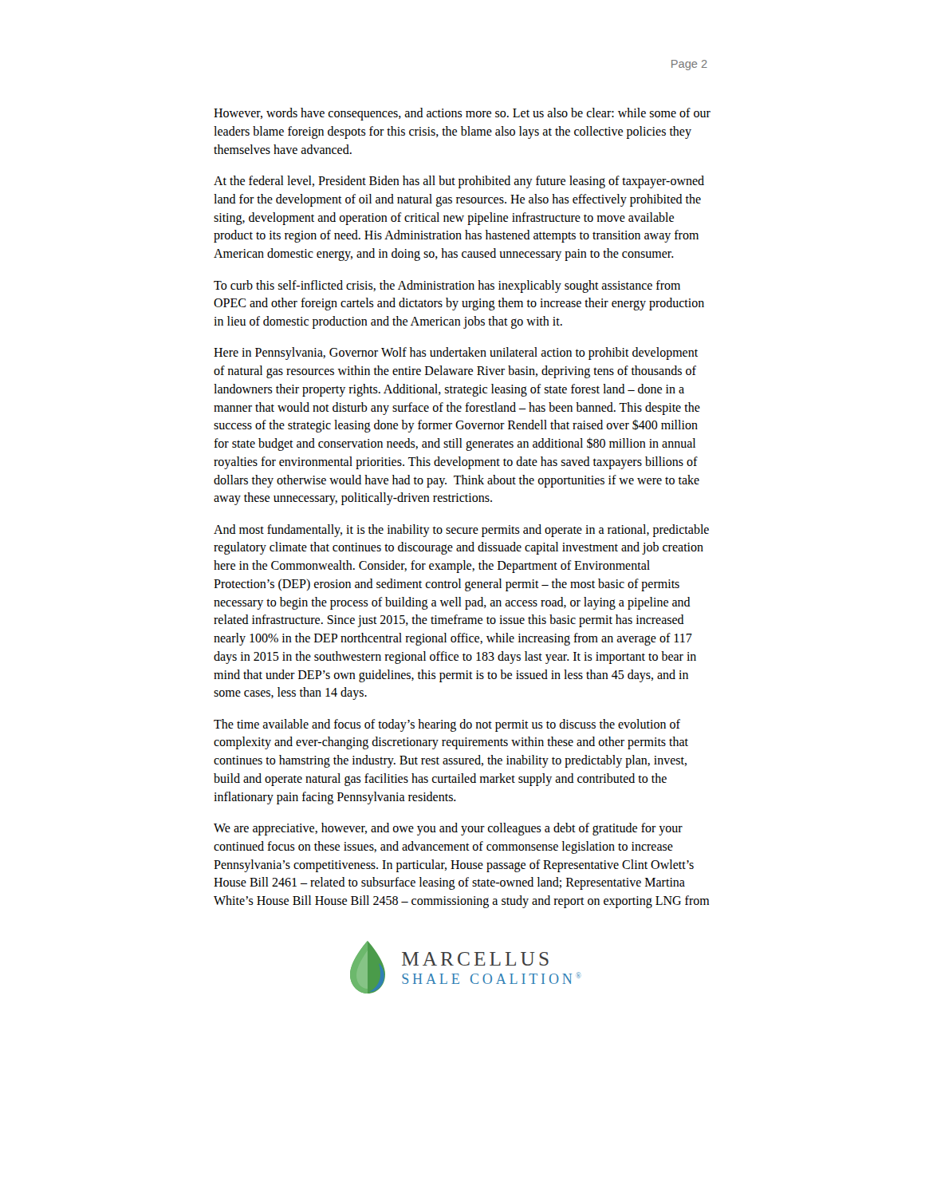Page 2
However, words have consequences, and actions more so. Let us also be clear: while some of our leaders blame foreign despots for this crisis, the blame also lays at the collective policies they themselves have advanced.
At the federal level, President Biden has all but prohibited any future leasing of taxpayer-owned land for the development of oil and natural gas resources. He also has effectively prohibited the siting, development and operation of critical new pipeline infrastructure to move available product to its region of need. His Administration has hastened attempts to transition away from American domestic energy, and in doing so, has caused unnecessary pain to the consumer.
To curb this self-inflicted crisis, the Administration has inexplicably sought assistance from OPEC and other foreign cartels and dictators by urging them to increase their energy production in lieu of domestic production and the American jobs that go with it.
Here in Pennsylvania, Governor Wolf has undertaken unilateral action to prohibit development of natural gas resources within the entire Delaware River basin, depriving tens of thousands of landowners their property rights. Additional, strategic leasing of state forest land – done in a manner that would not disturb any surface of the forestland – has been banned. This despite the success of the strategic leasing done by former Governor Rendell that raised over $400 million for state budget and conservation needs, and still generates an additional $80 million in annual royalties for environmental priorities. This development to date has saved taxpayers billions of dollars they otherwise would have had to pay. Think about the opportunities if we were to take away these unnecessary, politically-driven restrictions.
And most fundamentally, it is the inability to secure permits and operate in a rational, predictable regulatory climate that continues to discourage and dissuade capital investment and job creation here in the Commonwealth. Consider, for example, the Department of Environmental Protection’s (DEP) erosion and sediment control general permit – the most basic of permits necessary to begin the process of building a well pad, an access road, or laying a pipeline and related infrastructure. Since just 2015, the timeframe to issue this basic permit has increased nearly 100% in the DEP northcentral regional office, while increasing from an average of 117 days in 2015 in the southwestern regional office to 183 days last year. It is important to bear in mind that under DEP’s own guidelines, this permit is to be issued in less than 45 days, and in some cases, less than 14 days.
The time available and focus of today’s hearing do not permit us to discuss the evolution of complexity and ever-changing discretionary requirements within these and other permits that continues to hamstring the industry. But rest assured, the inability to predictably plan, invest, build and operate natural gas facilities has curtailed market supply and contributed to the inflationary pain facing Pennsylvania residents.
We are appreciative, however, and owe you and your colleagues a debt of gratitude for your continued focus on these issues, and advancement of commonsense legislation to increase Pennsylvania’s competitiveness. In particular, House passage of Representative Clint Owlett’s House Bill 2461 – related to subsurface leasing of state-owned land; Representative Martina White’s House Bill House Bill 2458 – commissioning a study and report on exporting LNG from
MARCELLUS SHALE COALITION®